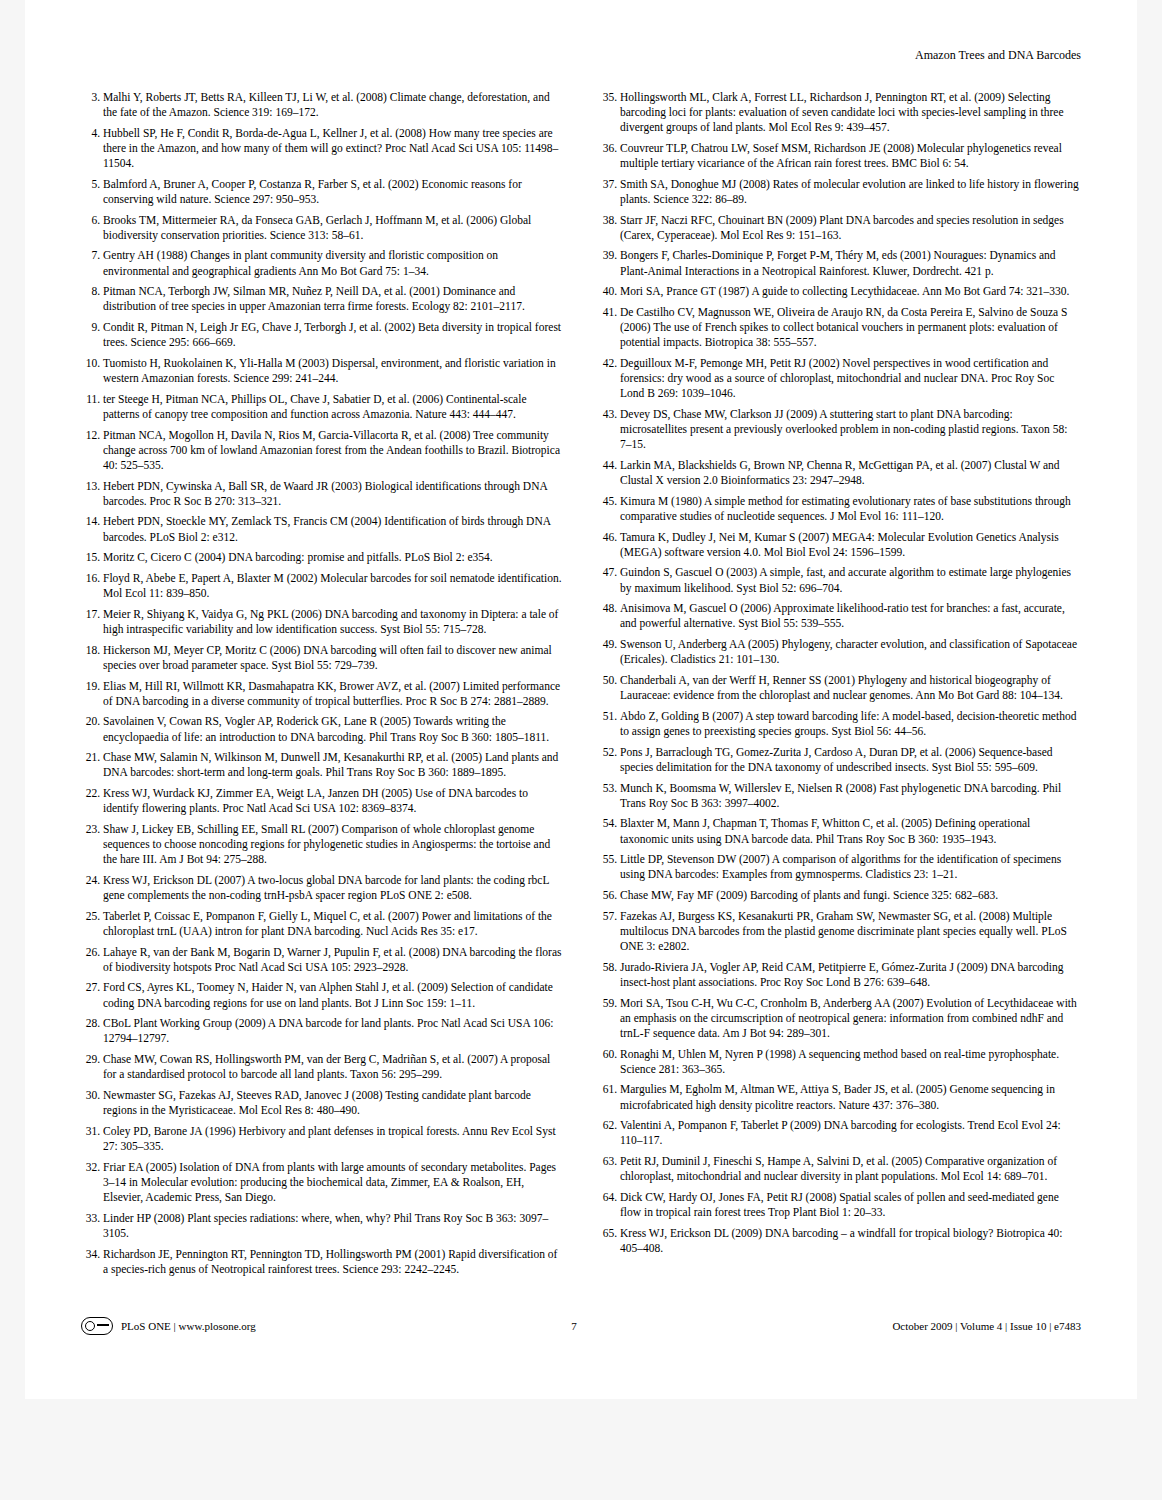Amazon Trees and DNA Barcodes
Malhi Y, Roberts JT, Betts RA, Killeen TJ, Li W, et al. (2008) Climate change, deforestation, and the fate of the Amazon. Science 319: 169–172.
Hubbell SP, He F, Condit R, Borda-de-Agua L, Kellner J, et al. (2008) How many tree species are there in the Amazon, and how many of them will go extinct? Proc Natl Acad Sci USA 105: 11498–11504.
Balmford A, Bruner A, Cooper P, Costanza R, Farber S, et al. (2002) Economic reasons for conserving wild nature. Science 297: 950–953.
Brooks TM, Mittermeier RA, da Fonseca GAB, Gerlach J, Hoffmann M, et al. (2006) Global biodiversity conservation priorities. Science 313: 58–61.
Gentry AH (1988) Changes in plant community diversity and floristic composition on environmental and geographical gradients Ann Mo Bot Gard 75: 1–34.
Pitman NCA, Terborgh JW, Silman MR, Nuñez P, Neill DA, et al. (2001) Dominance and distribution of tree species in upper Amazonian terra firme forests. Ecology 82: 2101–2117.
Condit R, Pitman N, Leigh Jr EG, Chave J, Terborgh J, et al. (2002) Beta diversity in tropical forest trees. Science 295: 666–669.
Tuomisto H, Ruokolainen K, Yli-Halla M (2003) Dispersal, environment, and floristic variation in western Amazonian forests. Science 299: 241–244.
ter Steege H, Pitman NCA, Phillips OL, Chave J, Sabatier D, et al. (2006) Continental-scale patterns of canopy tree composition and function across Amazonia. Nature 443: 444–447.
Pitman NCA, Mogollon H, Davila N, Rios M, Garcia-Villacorta R, et al. (2008) Tree community change across 700 km of lowland Amazonian forest from the Andean foothills to Brazil. Biotropica 40: 525–535.
Hebert PDN, Cywinska A, Ball SR, de Waard JR (2003) Biological identifications through DNA barcodes. Proc R Soc B 270: 313–321.
Hebert PDN, Stoeckle MY, Zemlack TS, Francis CM (2004) Identification of birds through DNA barcodes. PLoS Biol 2: e312.
Moritz C, Cicero C (2004) DNA barcoding: promise and pitfalls. PLoS Biol 2: e354.
Floyd R, Abebe E, Papert A, Blaxter M (2002) Molecular barcodes for soil nematode identification. Mol Ecol 11: 839–850.
Meier R, Shiyang K, Vaidya G, Ng PKL (2006) DNA barcoding and taxonomy in Diptera: a tale of high intraspecific variability and low identification success. Syst Biol 55: 715–728.
Hickerson MJ, Meyer CP, Moritz C (2006) DNA barcoding will often fail to discover new animal species over broad parameter space. Syst Biol 55: 729–739.
Elias M, Hill RI, Willmott KR, Dasmahapatra KK, Brower AVZ, et al. (2007) Limited performance of DNA barcoding in a diverse community of tropical butterflies. Proc R Soc B 274: 2881–2889.
Savolainen V, Cowan RS, Vogler AP, Roderick GK, Lane R (2005) Towards writing the encyclopaedia of life: an introduction to DNA barcoding. Phil Trans Roy Soc B 360: 1805–1811.
Chase MW, Salamin N, Wilkinson M, Dunwell JM, Kesanakurthi RP, et al. (2005) Land plants and DNA barcodes: short-term and long-term goals. Phil Trans Roy Soc B 360: 1889–1895.
Kress WJ, Wurdack KJ, Zimmer EA, Weigt LA, Janzen DH (2005) Use of DNA barcodes to identify flowering plants. Proc Natl Acad Sci USA 102: 8369–8374.
Shaw J, Lickey EB, Schilling EE, Small RL (2007) Comparison of whole chloroplast genome sequences to choose noncoding regions for phylogenetic studies in Angiosperms: the tortoise and the hare III. Am J Bot 94: 275–288.
Kress WJ, Erickson DL (2007) A two-locus global DNA barcode for land plants: the coding rbcL gene complements the non-coding trnH-psbA spacer region PLoS ONE 2: e508.
Taberlet P, Coissac E, Pompanon F, Gielly L, Miquel C, et al. (2007) Power and limitations of the chloroplast trnL (UAA) intron for plant DNA barcoding. Nucl Acids Res 35: e17.
Lahaye R, van der Bank M, Bogarin D, Warner J, Pupulin F, et al. (2008) DNA barcoding the floras of biodiversity hotspots Proc Natl Acad Sci USA 105: 2923–2928.
Ford CS, Ayres KL, Toomey N, Haider N, van Alphen Stahl J, et al. (2009) Selection of candidate coding DNA barcoding regions for use on land plants. Bot J Linn Soc 159: 1–11.
CBoL Plant Working Group (2009) A DNA barcode for land plants. Proc Natl Acad Sci USA 106: 12794–12797.
Chase MW, Cowan RS, Hollingsworth PM, van der Berg C, Madriñan S, et al. (2007) A proposal for a standardised protocol to barcode all land plants. Taxon 56: 295–299.
Newmaster SG, Fazekas AJ, Steeves RAD, Janovec J (2008) Testing candidate plant barcode regions in the Myristicaceae. Mol Ecol Res 8: 480–490.
Coley PD, Barone JA (1996) Herbivory and plant defenses in tropical forests. Annu Rev Ecol Syst 27: 305–335.
Friar EA (2005) Isolation of DNA from plants with large amounts of secondary metabolites. Pages 3–14 in Molecular evolution: producing the biochemical data, Zimmer, EA & Roalson, EH, Elsevier, Academic Press, San Diego.
Linder HP (2008) Plant species radiations: where, when, why? Phil Trans Roy Soc B 363: 3097–3105.
Richardson JE, Pennington RT, Pennington TD, Hollingsworth PM (2001) Rapid diversification of a species-rich genus of Neotropical rainforest trees. Science 293: 2242–2245.
Hollingsworth ML, Clark A, Forrest LL, Richardson J, Pennington RT, et al. (2009) Selecting barcoding loci for plants: evaluation of seven candidate loci with species-level sampling in three divergent groups of land plants. Mol Ecol Res 9: 439–457.
Couvreur TLP, Chatrou LW, Sosef MSM, Richardson JE (2008) Molecular phylogenetics reveal multiple tertiary vicariance of the African rain forest trees. BMC Biol 6: 54.
Smith SA, Donoghue MJ (2008) Rates of molecular evolution are linked to life history in flowering plants. Science 322: 86–89.
Starr JF, Naczi RFC, Chouinart BN (2009) Plant DNA barcodes and species resolution in sedges (Carex, Cyperaceae). Mol Ecol Res 9: 151–163.
Bongers F, Charles-Dominique P, Forget P-M, Théry M, eds (2001) Nouragues: Dynamics and Plant-Animal Interactions in a Neotropical Rainforest. Kluwer, Dordrecht. 421 p.
Mori SA, Prance GT (1987) A guide to collecting Lecythidaceae. Ann Mo Bot Gard 74: 321–330.
De Castilho CV, Magnusson WE, Oliveira de Araujo RN, da Costa Pereira E, Salvino de Souza S (2006) The use of French spikes to collect botanical vouchers in permanent plots: evaluation of potential impacts. Biotropica 38: 555–557.
Deguilloux M-F, Pemonge MH, Petit RJ (2002) Novel perspectives in wood certification and forensics: dry wood as a source of chloroplast, mitochondrial and nuclear DNA. Proc Roy Soc Lond B 269: 1039–1046.
Devey DS, Chase MW, Clarkson JJ (2009) A stuttering start to plant DNA barcoding: microsatellites present a previously overlooked problem in non-coding plastid regions. Taxon 58: 7–15.
Larkin MA, Blackshields G, Brown NP, Chenna R, McGettigan PA, et al. (2007) Clustal W and Clustal X version 2.0 Bioinformatics 23: 2947–2948.
Kimura M (1980) A simple method for estimating evolutionary rates of base substitutions through comparative studies of nucleotide sequences. J Mol Evol 16: 111–120.
Tamura K, Dudley J, Nei M, Kumar S (2007) MEGA4: Molecular Evolution Genetics Analysis (MEGA) software version 4.0. Mol Biol Evol 24: 1596–1599.
Guindon S, Gascuel O (2003) A simple, fast, and accurate algorithm to estimate large phylogenies by maximum likelihood. Syst Biol 52: 696–704.
Anisimova M, Gascuel O (2006) Approximate likelihood-ratio test for branches: a fast, accurate, and powerful alternative. Syst Biol 55: 539–555.
Swenson U, Anderberg AA (2005) Phylogeny, character evolution, and classification of Sapotaceae (Ericales). Cladistics 21: 101–130.
Chanderbali A, van der Werff H, Renner SS (2001) Phylogeny and historical biogeography of Lauraceae: evidence from the chloroplast and nuclear genomes. Ann Mo Bot Gard 88: 104–134.
Abdo Z, Golding B (2007) A step toward barcoding life: A model-based, decision-theoretic method to assign genes to preexisting species groups. Syst Biol 56: 44–56.
Pons J, Barraclough TG, Gomez-Zurita J, Cardoso A, Duran DP, et al. (2006) Sequence-based species delimitation for the DNA taxonomy of undescribed insects. Syst Biol 55: 595–609.
Munch K, Boomsma W, Willerslev E, Nielsen R (2008) Fast phylogenetic DNA barcoding. Phil Trans Roy Soc B 363: 3997–4002.
Blaxter M, Mann J, Chapman T, Thomas F, Whitton C, et al. (2005) Defining operational taxonomic units using DNA barcode data. Phil Trans Roy Soc B 360: 1935–1943.
Little DP, Stevenson DW (2007) A comparison of algorithms for the identification of specimens using DNA barcodes: Examples from gymnosperms. Cladistics 23: 1–21.
Chase MW, Fay MF (2009) Barcoding of plants and fungi. Science 325: 682–683.
Fazekas AJ, Burgess KS, Kesanakurti PR, Graham SW, Newmaster SG, et al. (2008) Multiple multilocus DNA barcodes from the plastid genome discriminate plant species equally well. PLoS ONE 3: e2802.
Jurado-Riviera JA, Vogler AP, Reid CAM, Petitpierre E, Gómez-Zurita J (2009) DNA barcoding insect-host plant associations. Proc Roy Soc Lond B 276: 639–648.
Mori SA, Tsou C-H, Wu C-C, Cronholm B, Anderberg AA (2007) Evolution of Lecythidaceae with an emphasis on the circumscription of neotropical genera: information from combined ndhF and trnL-F sequence data. Am J Bot 94: 289–301.
Ronaghi M, Uhlen M, Nyren P (1998) A sequencing method based on real-time pyrophosphate. Science 281: 363–365.
Margulies M, Egholm M, Altman WE, Attiya S, Bader JS, et al. (2005) Genome sequencing in microfabricated high density picolitre reactors. Nature 437: 376–380.
Valentini A, Pompanon F, Taberlet P (2009) DNA barcoding for ecologists. Trend Ecol Evol 24: 110–117.
Petit RJ, Duminil J, Fineschi S, Hampe A, Salvini D, et al. (2005) Comparative organization of chloroplast, mitochondrial and nuclear diversity in plant populations. Mol Ecol 14: 689–701.
Dick CW, Hardy OJ, Jones FA, Petit RJ (2008) Spatial scales of pollen and seed-mediated gene flow in tropical rain forest trees Trop Plant Biol 1: 20–33.
Kress WJ, Erickson DL (2009) DNA barcoding – a windfall for tropical biology? Biotropica 40: 405–408.
PLoS ONE | www.plosone.org
7
October 2009 | Volume 4 | Issue 10 | e7483